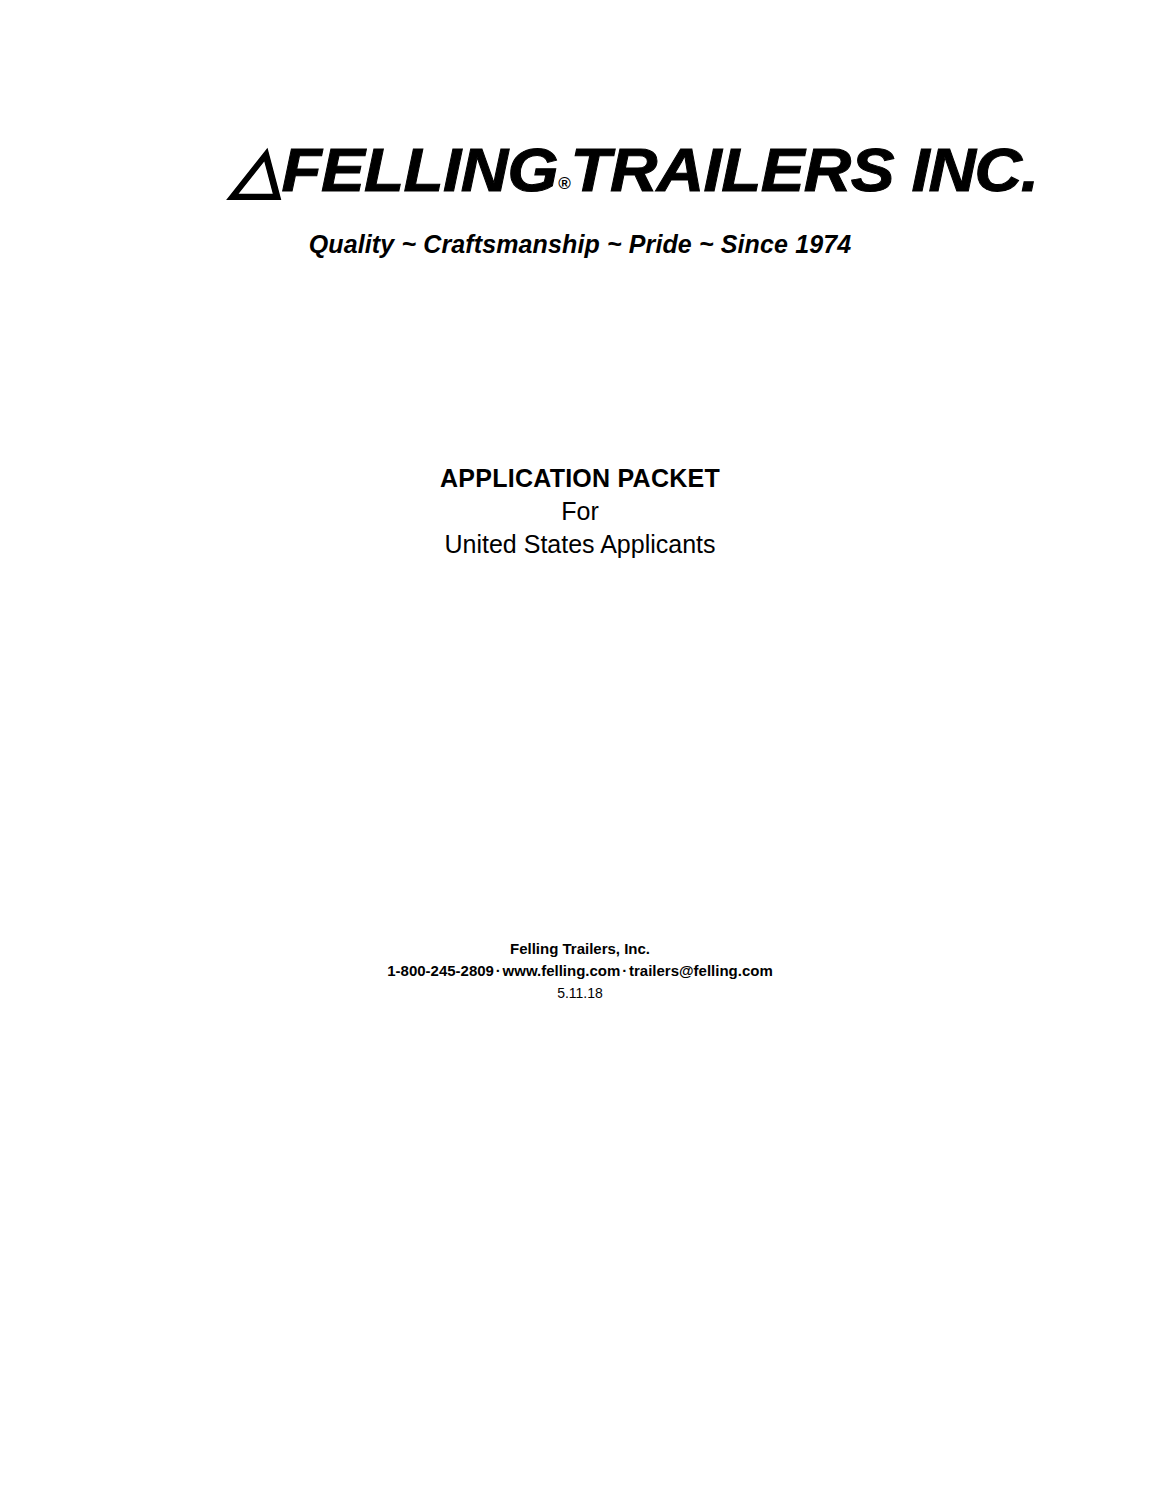△FELLING®TRAILERS INC.
Quality ~ Craftsmanship ~ Pride ~ Since 1974
APPLICATION PACKET
For
United States Applicants
Felling Trailers, Inc.
1-800-245-2809·www.felling.com·trailers@felling.com
5.11.18